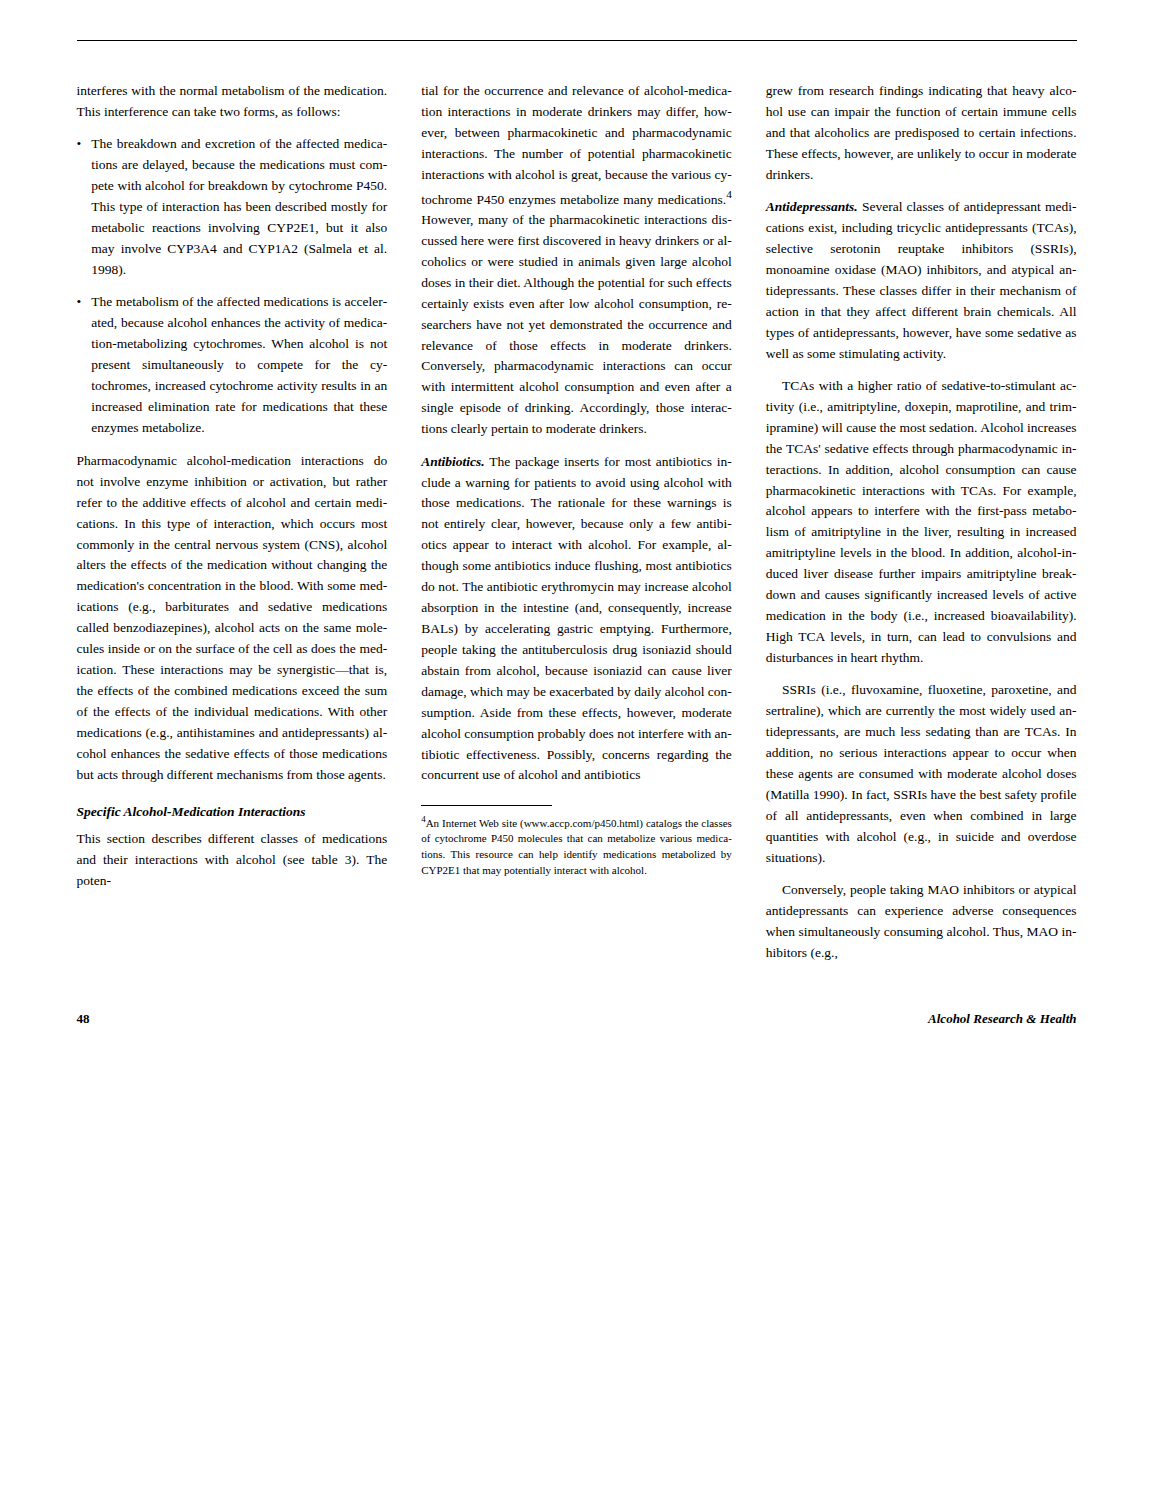interferes with the normal metabolism of the medication. This interference can take two forms, as follows:
The breakdown and excretion of the affected medications are delayed, because the medications must compete with alcohol for breakdown by cytochrome P450. This type of interaction has been described mostly for metabolic reactions involving CYP2E1, but it also may involve CYP3A4 and CYP1A2 (Salmela et al. 1998).
The metabolism of the affected medications is accelerated, because alcohol enhances the activity of medication-metabolizing cytochromes. When alcohol is not present simultaneously to compete for the cytochromes, increased cytochrome activity results in an increased elimination rate for medications that these enzymes metabolize.
Pharmacodynamic alcohol-medication interactions do not involve enzyme inhibition or activation, but rather refer to the additive effects of alcohol and certain medications. In this type of interaction, which occurs most commonly in the central nervous system (CNS), alcohol alters the effects of the medication without changing the medication's concentration in the blood. With some medications (e.g., barbiturates and sedative medications called benzodiazepines), alcohol acts on the same molecules inside or on the surface of the cell as does the medication. These interactions may be synergistic—that is, the effects of the combined medications exceed the sum of the effects of the individual medications. With other medications (e.g., antihistamines and antidepressants) alcohol enhances the sedative effects of those medications but acts through different mechanisms from those agents.
Specific Alcohol-Medication Interactions
This section describes different classes of medications and their interactions with alcohol (see table 3). The poten-
tial for the occurrence and relevance of alcohol-medication interactions in moderate drinkers may differ, however, between pharmacokinetic and pharmacodynamic interactions. The number of potential pharmacokinetic interactions with alcohol is great, because the various cytochrome P450 enzymes metabolize many medications.4 However, many of the pharmacokinetic interactions discussed here were first discovered in heavy drinkers or alcoholics or were studied in animals given large alcohol doses in their diet. Although the potential for such effects certainly exists even after low alcohol consumption, researchers have not yet demonstrated the occurrence and relevance of those effects in moderate drinkers. Conversely, pharmacodynamic interactions can occur with intermittent alcohol consumption and even after a single episode of drinking. Accordingly, those interactions clearly pertain to moderate drinkers.
Antibiotics. The package inserts for most antibiotics include a warning for patients to avoid using alcohol with those medications. The rationale for these warnings is not entirely clear, however, because only a few antibiotics appear to interact with alcohol. For example, although some antibiotics induce flushing, most antibiotics do not. The antibiotic erythromycin may increase alcohol absorption in the intestine (and, consequently, increase BALs) by accelerating gastric emptying. Furthermore, people taking the antituberculosis drug isoniazid should abstain from alcohol, because isoniazid can cause liver damage, which may be exacerbated by daily alcohol consumption. Aside from these effects, however, moderate alcohol consumption probably does not interfere with antibiotic effectiveness. Possibly, concerns regarding the concurrent use of alcohol and antibiotics
4An Internet Web site (www.accp.com/p450.html) catalogs the classes of cytochrome P450 molecules that can metabolize various medications. This resource can help identify medications metabolized by CYP2E1 that may potentially interact with alcohol.
grew from research findings indicating that heavy alcohol use can impair the function of certain immune cells and that alcoholics are predisposed to certain infections. These effects, however, are unlikely to occur in moderate drinkers.
Antidepressants. Several classes of antidepressant medications exist, including tricyclic antidepressants (TCAs), selective serotonin reuptake inhibitors (SSRIs), monoamine oxidase (MAO) inhibitors, and atypical antidepressants. These classes differ in their mechanism of action in that they affect different brain chemicals. All types of antidepressants, however, have some sedative as well as some stimulating activity.
TCAs with a higher ratio of sedative-to-stimulant activity (i.e., amitriptyline, doxepin, maprotiline, and trimipramine) will cause the most sedation. Alcohol increases the TCAs' sedative effects through pharmacodynamic interactions. In addition, alcohol consumption can cause pharmacokinetic interactions with TCAs. For example, alcohol appears to interfere with the first-pass metabolism of amitriptyline in the liver, resulting in increased amitriptyline levels in the blood. In addition, alcohol-induced liver disease further impairs amitriptyline breakdown and causes significantly increased levels of active medication in the body (i.e., increased bioavailability). High TCA levels, in turn, can lead to convulsions and disturbances in heart rhythm.
SSRIs (i.e., fluvoxamine, fluoxetine, paroxetine, and sertraline), which are currently the most widely used antidepressants, are much less sedating than are TCAs. In addition, no serious interactions appear to occur when these agents are consumed with moderate alcohol doses (Matilla 1990). In fact, SSRIs have the best safety profile of all antidepressants, even when combined in large quantities with alcohol (e.g., in suicide and overdose situations).
Conversely, people taking MAO inhibitors or atypical antidepressants can experience adverse consequences when simultaneously consuming alcohol. Thus, MAO inhibitors (e.g.,
48
Alcohol Research & Health